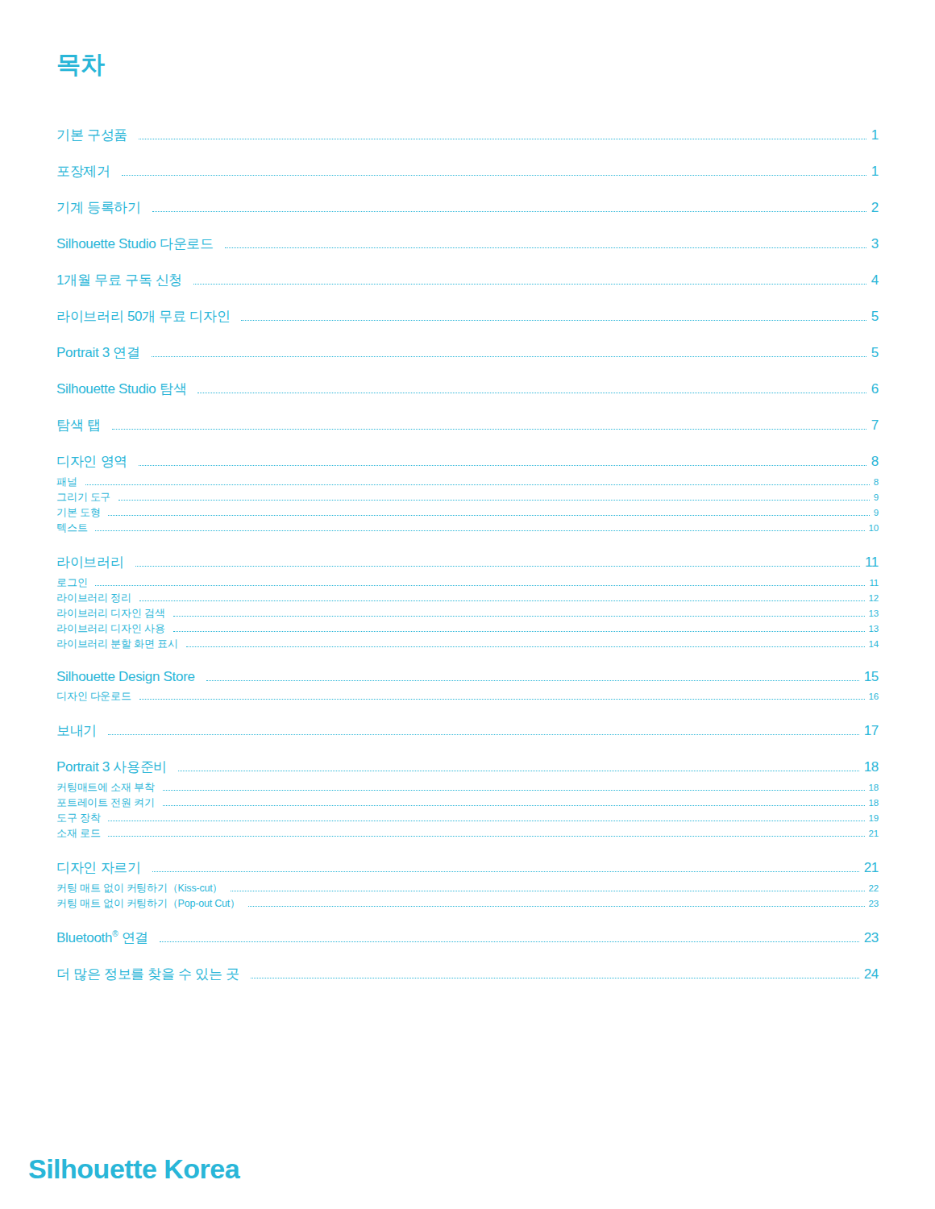목차
기본 구성품 1
포장제거 1
기계 등록하기 2
Silhouette Studio 다운로드 3
1개월 무료 구독 신청 4
라이브러리 50개 무료 디자인 5
Portrait 3 연결 5
Silhouette Studio 탐색 6
탐색 탭 7
디자인 영역 8
패널 8
그리기 도구 9
기본 도형 9
텍스트 10
라이브러리 11
로그인 11
라이브러리 정리 12
라이브러리 디자인 검색 13
라이브러리 디자인 사용 13
라이브러리 분할 화면 표시 14
Silhouette Design Store 15
디자인 다운로드 16
보내기 17
Portrait 3 사용준비 18
커팅매트에 소재 부착 18
포트레이트 전원 켜기 18
도구 장착 19
소재 로드 21
디자인 자르기 21
커팅 매트 없이 커팅하기（Kiss-cut） 22
커팅 매트 없이 커팅하기（Pop-out Cut） 23
Bluetooth® 연결 23
더 많은 정보를 찾을 수 있는 곳 24
Silhouette Korea